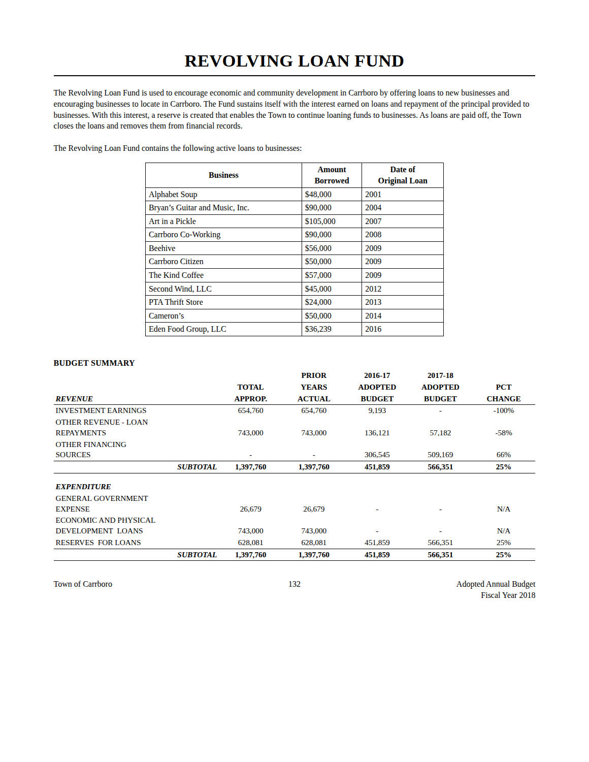REVOLVING LOAN FUND
The Revolving Loan Fund is used to encourage economic and community development in Carrboro by offering loans to new businesses and encouraging businesses to locate in Carrboro. The Fund sustains itself with the interest earned on loans and repayment of the principal provided to businesses. With this interest, a reserve is created that enables the Town to continue loaning funds to businesses. As loans are paid off, the Town closes the loans and removes them from financial records.
The Revolving Loan Fund contains the following active loans to businesses:
| Business | Amount Borrowed | Date of Original Loan |
| --- | --- | --- |
| Alphabet Soup | $48,000 | 2001 |
| Bryan’s Guitar and Music, Inc. | $90,000 | 2004 |
| Art in a Pickle | $105,000 | 2007 |
| Carrboro Co-Working | $90,000 | 2008 |
| Beehive | $56,000 | 2009 |
| Carrboro Citizen | $50,000 | 2009 |
| The Kind Coffee | $57,000 | 2009 |
| Second Wind, LLC | $45,000 | 2012 |
| PTA Thrift Store | $24,000 | 2013 |
| Cameron’s | $50,000 | 2014 |
| Eden Food Group, LLC | $36,239 | 2016 |
BUDGET SUMMARY
| | | PRIOR | 2016-17 | 2017-18 | |
| --- | --- | --- | --- | --- | --- |
| | TOTAL | YEARS | ADOPTED | ADOPTED | PCT |
| REVENUE | APPROP. | ACTUAL | BUDGET | BUDGET | CHANGE |
| INVESTMENT EARNINGS | 654,760 | 654,760 | 9,193 | - | -100% |
| OTHER REVENUE - LOAN REPAYMENTS | 743,000 | 743,000 | 136,121 | 57,182 | -58% |
| OTHER FINANCING SOURCES | - | - | 306,545 | 509,169 | 66% |
| SUBTOTAL | 1,397,760 | 1,397,760 | 451,859 | 566,351 | 25% |
| EXPENDITURE | | | | | |
| GENERAL GOVERNMENT EXPENSE | 26,679 | 26,679 | - | - | N/A |
| ECONOMIC AND PHYSICAL DEVELOPMENT LOANS | 743,000 | 743,000 | - | - | N/A |
| RESERVES FOR LOANS | 628,081 | 628,081 | 451,859 | 566,351 | 25% |
| SUBTOTAL | 1,397,760 | 1,397,760 | 451,859 | 566,351 | 25% |
| Town of Carrboro | 132 | Adopted Annual Budget |
| | | Fiscal Year 2018 |